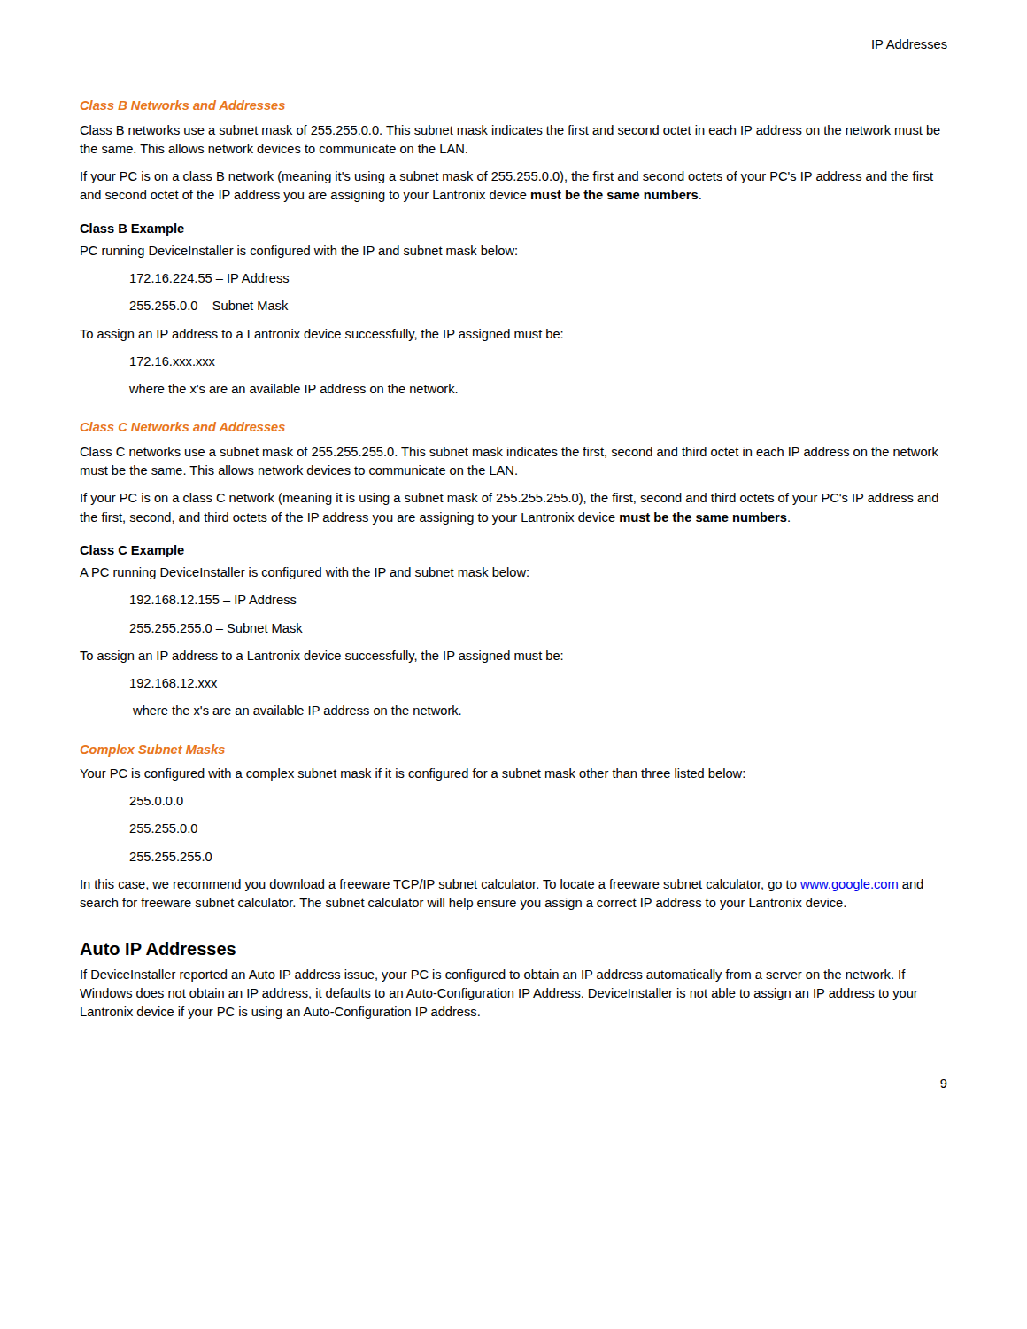IP Addresses
Class B Networks and Addresses
Class B networks use a subnet mask of 255.255.0.0. This subnet mask indicates the first and second octet in each IP address on the network must be the same. This allows network devices to communicate on the LAN.
If your PC is on a class B network (meaning it's using a subnet mask of 255.255.0.0), the first and second octets of your PC's IP address and the first and second octet of the IP address you are assigning to your Lantronix device must be the same numbers.
Class B Example
PC running DeviceInstaller is configured with the IP and subnet mask below:
172.16.224.55 – IP Address
255.255.0.0 – Subnet Mask
To assign an IP address to a Lantronix device successfully, the IP assigned must be:
172.16.xxx.xxx
where the x's are an available IP address on the network.
Class C Networks and Addresses
Class C networks use a subnet mask of 255.255.255.0. This subnet mask indicates the first, second and third octet in each IP address on the network must be the same. This allows network devices to communicate on the LAN.
If your PC is on a class C network (meaning it is using a subnet mask of 255.255.255.0), the first, second and third octets of your PC's IP address and the first, second, and third octets of the IP address you are assigning to your Lantronix device must be the same numbers.
Class C Example
A PC running DeviceInstaller is configured with the IP and subnet mask below:
192.168.12.155 – IP Address
255.255.255.0 – Subnet Mask
To assign an IP address to a Lantronix device successfully, the IP assigned must be:
192.168.12.xxx
where the x's are an available IP address on the network.
Complex Subnet Masks
Your PC is configured with a complex subnet mask if it is configured for a subnet mask other than three listed below:
255.0.0.0
255.255.0.0
255.255.255.0
In this case, we recommend you download a freeware TCP/IP subnet calculator. To locate a freeware subnet calculator, go to www.google.com and search for freeware subnet calculator. The subnet calculator will help ensure you assign a correct IP address to your Lantronix device.
Auto IP Addresses
If DeviceInstaller reported an Auto IP address issue, your PC is configured to obtain an IP address automatically from a server on the network. If Windows does not obtain an IP address, it defaults to an Auto-Configuration IP Address. DeviceInstaller is not able to assign an IP address to your Lantronix device if your PC is using an Auto-Configuration IP address.
9